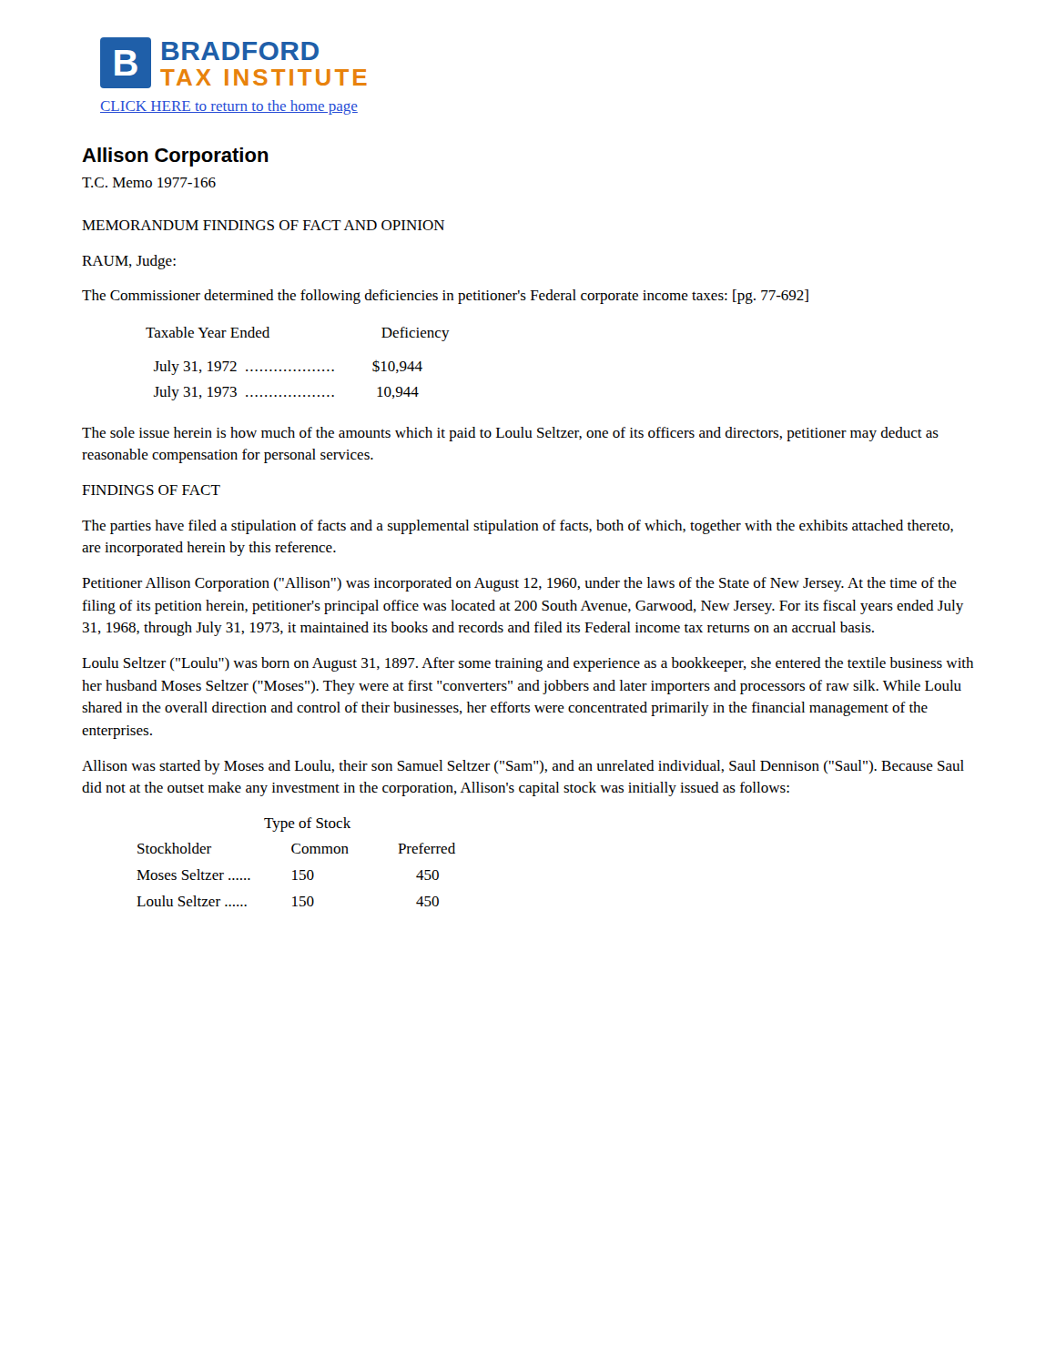B
BRADFORD
TAX INSTITUTE
CLICK HERE to return to the home page
Allison Corporation
T.C. Memo 1977-166
MEMORANDUM FINDINGS OF FACT AND OPINION
RAUM, Judge:
The Commissioner determined the following deficiencies in petitioner's Federal corporate income taxes: [pg. 77-692]
| Taxable Year Ended | Deficiency |
| --- | --- |
| July 31, 1972 ................... | $10,944 |
| July 31, 1973 ................... | 10,944 |
The sole issue herein is how much of the amounts which it paid to Loulu Seltzer, one of its officers and directors, petitioner may deduct as reasonable compensation for personal services.
FINDINGS OF FACT
The parties have filed a stipulation of facts and a supplemental stipulation of facts, both of which, together with the exhibits attached thereto, are incorporated herein by this reference.
Petitioner Allison Corporation ("Allison") was incorporated on August 12, 1960, under the laws of the State of New Jersey. At the time of the filing of its petition herein, petitioner's principal office was located at 200 South Avenue, Garwood, New Jersey. For its fiscal years ended July 31, 1968, through July 31, 1973, it maintained its books and records and filed its Federal income tax returns on an accrual basis.
Loulu Seltzer ("Loulu") was born on August 31, 1897. After some training and experience as a bookkeeper, she entered the textile business with her husband Moses Seltzer ("Moses"). They were at first "converters" and jobbers and later importers and processors of raw silk. While Loulu shared in the overall direction and control of their businesses, her efforts were concentrated primarily in the financial management of the enterprises.
Allison was started by Moses and Loulu, their son Samuel Seltzer ("Sam"), and an unrelated individual, Saul Dennison ("Saul"). Because Saul did not at the outset make any investment in the corporation, Allison's capital stock was initially issued as follows:
Type of Stock
| Stockholder | Common | Preferred |
| --- | --- | --- |
| Moses Seltzer ...... | 150 | 450 |
| Loulu Seltzer ...... | 150 | 450 |